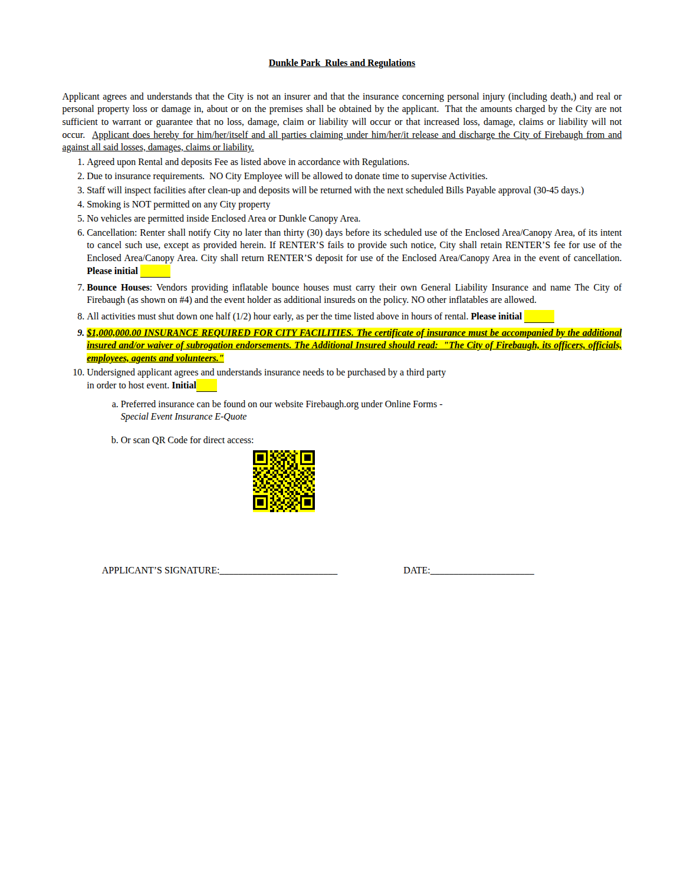Dunkle Park Rules and Regulations
Applicant agrees and understands that the City is not an insurer and that the insurance concerning personal injury (including death,) and real or personal property loss or damage in, about or on the premises shall be obtained by the applicant. That the amounts charged by the City are not sufficient to warrant or guarantee that no loss, damage, claim or liability will occur or that increased loss, damage, claims or liability will not occur. Applicant does hereby for him/her/itself and all parties claiming under him/her/it release and discharge the City of Firebaugh from and against all said losses, damages, claims or liability.
Agreed upon Rental and deposits Fee as listed above in accordance with Regulations.
Due to insurance requirements. NO City Employee will be allowed to donate time to supervise Activities.
Staff will inspect facilities after clean-up and deposits will be returned with the next scheduled Bills Payable approval (30-45 days.)
Smoking is NOT permitted on any City property
No vehicles are permitted inside Enclosed Area or Dunkle Canopy Area.
Cancellation: Renter shall notify City no later than thirty (30) days before its scheduled use of the Enclosed Area/Canopy Area, of its intent to cancel such use, except as provided herein. If RENTER’S fails to provide such notice, City shall retain RENTER’S fee for use of the Enclosed Area/Canopy Area. City shall return RENTER’S deposit for use of the Enclosed Area/Canopy Area in the event of cancellation. Please initial
Bounce Houses: Vendors providing inflatable bounce houses must carry their own General Liability Insurance and name The City of Firebaugh (as shown on #4) and the event holder as additional insureds on the policy. NO other inflatables are allowed.
All activities must shut down one half (1/2) hour early, as per the time listed above in hours of rental. Please initial
$1,000,000.00 INSURANCE REQUIRED FOR CITY FACILITIES. The certificate of insurance must be accompanied by the additional insured and/or waiver of subrogation endorsements. The Additional Insured should read: "The City of Firebaugh, its officers, officials, employees, agents and volunteers."
Undersigned applicant agrees and understands insurance needs to be purchased by a third party
in order to host event. Initial
Preferred insurance can be found on our website Firebaugh.org under Online Forms -
Special Event Insurance E-Quote
Or scan QR Code for direct access:
APPLICANT’S SIGNATURE:_________________________DATE:______________________